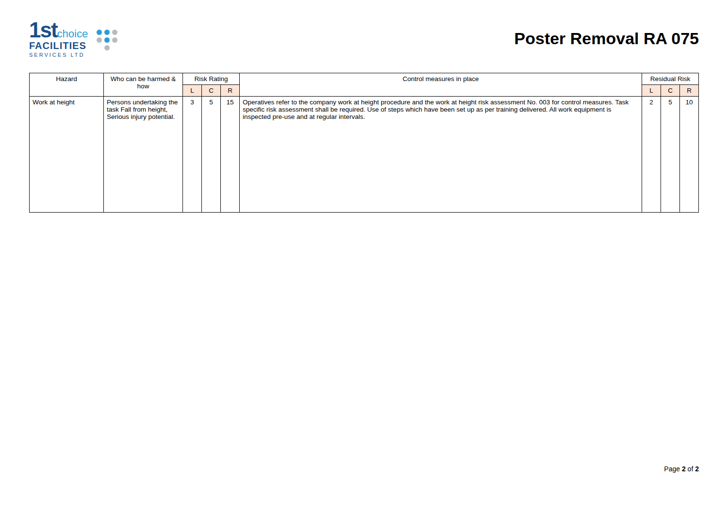1st choice
FACILITIES
SERVICES LTD
Poster Removal RA 075
| Hazard | Who can be harmed & how | Risk Rating | Control measures in place | Residual Risk |
| --- | --- | --- | --- | --- |
| L | C | R | L | C | R |
| Work at height | Persons undertaking the task Fall from height, Serious injury potential. | 3 | 5 | 15 | Operatives refer to the company work at height procedure and the work at height risk assessment No. 003 for control measures. Task specific risk assessment shall be required. Use of steps which have been set up as per training delivered. All work equipment is inspected pre-use and at regular intervals. | 2 | 5 | 10 |
Page 2 of 2